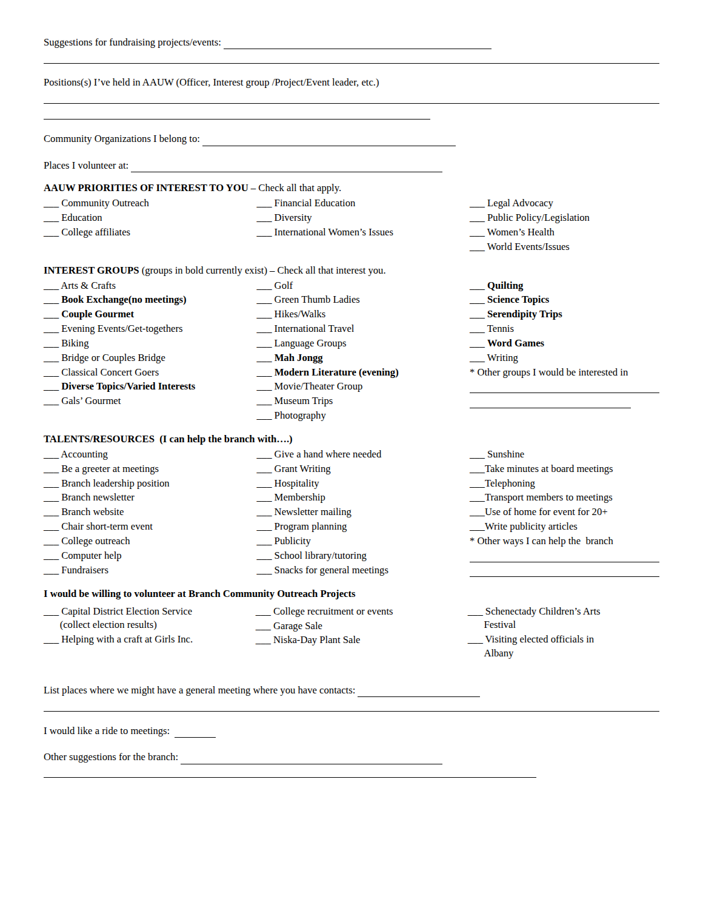Suggestions for fundraising projects/events:
Positions(s) I’ve held in AAUW (Officer, Interest group /Project/Event leader, etc.)
Community Organizations I belong to:
Places I volunteer at:
AAUW PRIORITIES OF INTEREST TO YOU – Check all that apply.
___ Community Outreach
___ Education
___ College affiliates
___ Financial Education
___ Diversity
___ International Women’s Issues
___ Legal Advocacy
___ Public Policy/Legislation
___ Women’s Health
___ World Events/Issues
INTEREST GROUPS (groups in bold currently exist) – Check all that interest you.
___ Arts & Crafts
___ Book Exchange(no meetings)
___ Couple Gourmet
___ Evening Events/Get-togethers
___ Biking
___ Bridge or Couples Bridge
___ Classical Concert Goers
___ Diverse Topics/Varied Interests
___ Gals’ Gourmet
___ Golf
___ Green Thumb Ladies
___ Hikes/Walks
___ International Travel
___ Language Groups
___ Mah Jongg
___ Modern Literature (evening)
___ Movie/Theater Group
___ Museum Trips
___ Photography
___ Quilting
___ Science Topics
___ Serendipity Trips
___ Tennis
___ Word Games
___ Writing
* Other groups I would be interested in
TALENTS/RESOURCES (I can help the branch with….)
___ Accounting
___ Be a greeter at meetings
___ Branch leadership position
___ Branch newsletter
___ Branch website
___ Chair short-term event
___ College outreach
___ Computer help
___ Fundraisers
___ Give a hand where needed
___ Grant Writing
___ Hospitality
___ Membership
___ Newsletter mailing
___ Program planning
___ Publicity
___ School library/tutoring
___ Snacks for general meetings
___ Sunshine
___Take minutes at board meetings
___Telephoning
___Transport members to meetings
___Use of home for event for 20+
___Write publicity articles
* Other ways I can help the branch
I would be willing to volunteer at Branch Community Outreach Projects
___ Capital District Election Service(collect election results)
___ Helping with a craft at Girls Inc.
___ College recruitment or events
___ Garage Sale
___ Niska-Day Plant Sale
___ Schenectady Children’s ArtsFestival
___ Visiting elected officials inAlbany
List places where we might have a general meeting where you have contacts:
I would like a ride to meetings:
Other suggestions for the branch: